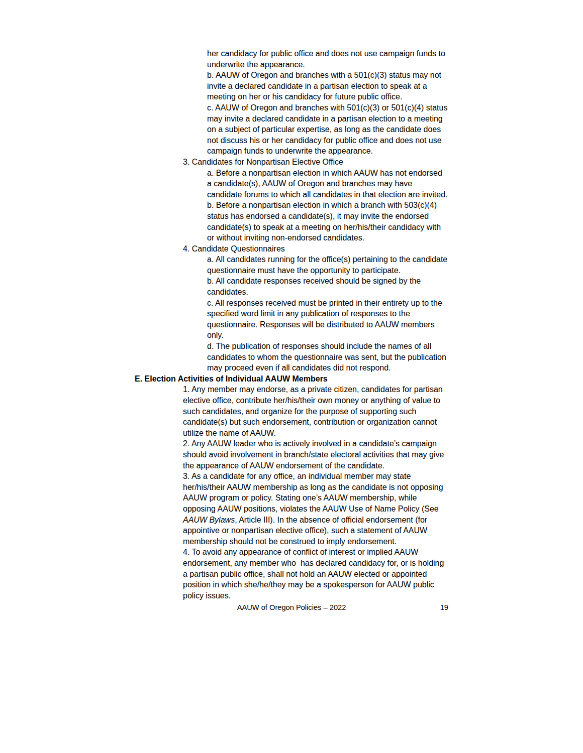her candidacy for public office and does not use campaign funds to underwrite the appearance.
b. AAUW of Oregon and branches with a 501(c)(3) status may not invite a declared candidate in a partisan election to speak at a meeting on her or his candidacy for future public office.
c. AAUW of Oregon and branches with 501(c)(3) or 501(c)(4) status may invite a declared candidate in a partisan election to a meeting on a subject of particular expertise, as long as the candidate does not discuss his or her candidacy for public office and does not use campaign funds to underwrite the appearance.
3. Candidates for Nonpartisan Elective Office
a. Before a nonpartisan election in which AAUW has not endorsed a candidate(s), AAUW of Oregon and branches may have candidate forums to which all candidates in that election are invited.
b. Before a nonpartisan election in which a branch with 503(c)(4) status has endorsed a candidate(s), it may invite the endorsed candidate(s) to speak at a meeting on her/his/their candidacy with or without inviting non-endorsed candidates.
4. Candidate Questionnaires
a. All candidates running for the office(s) pertaining to the candidate questionnaire must have the opportunity to participate.
b. All candidate responses received should be signed by the candidates.
c. All responses received must be printed in their entirety up to the specified word limit in any publication of responses to the questionnaire. Responses will be distributed to AAUW members only.
d. The publication of responses should include the names of all candidates to whom the questionnaire was sent, but the publication may proceed even if all candidates did not respond.
E. Election Activities of Individual AAUW Members
1. Any member may endorse, as a private citizen, candidates for partisan elective office, contribute her/his/their own money or anything of value to such candidates, and organize for the purpose of supporting such candidate(s) but such endorsement, contribution or organization cannot utilize the name of AAUW.
2. Any AAUW leader who is actively involved in a candidate’s campaign should avoid involvement in branch/state electoral activities that may give the appearance of AAUW endorsement of the candidate.
3. As a candidate for any office, an individual member may state her/his/their AAUW membership as long as the candidate is not opposing AAUW program or policy. Stating one’s AAUW membership, while opposing AAUW positions, violates the AAUW Use of Name Policy (See AAUW Bylaws, Article III). In the absence of official endorsement (for appointive or nonpartisan elective office), such a statement of AAUW membership should not be construed to imply endorsement.
4. To avoid any appearance of conflict of interest or implied AAUW endorsement, any member who has declared candidacy for, or is holding a partisan public office, shall not hold an AAUW elected or appointed position in which she/he/they may be a spokesperson for AAUW public policy issues.
AAUW of Oregon Policies – 2022 19